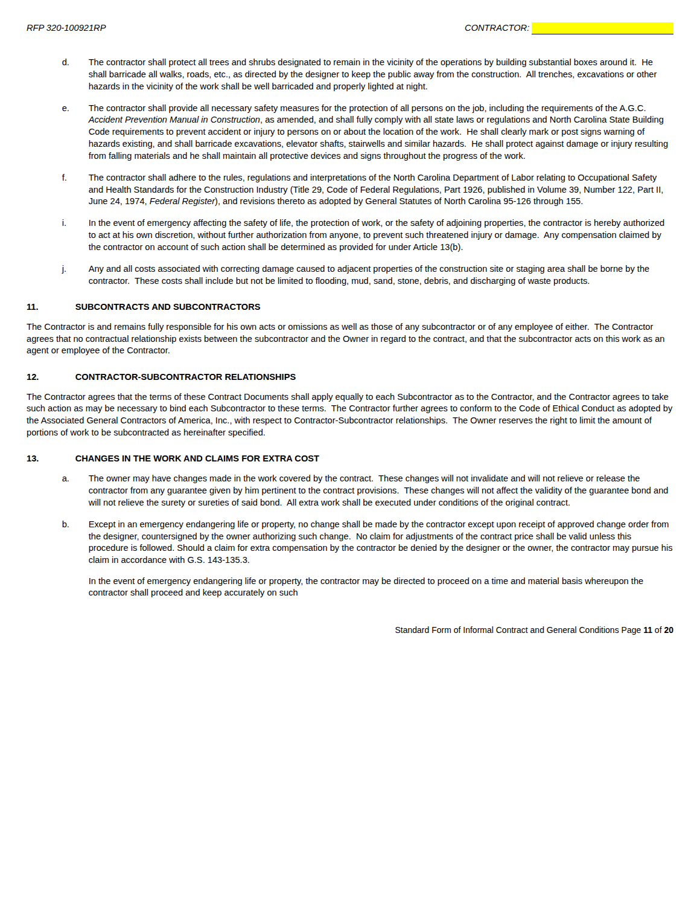RFP 320-100921RP
CONTRACTOR:
d. The contractor shall protect all trees and shrubs designated to remain in the vicinity of the operations by building substantial boxes around it. He shall barricade all walks, roads, etc., as directed by the designer to keep the public away from the construction. All trenches, excavations or other hazards in the vicinity of the work shall be well barricaded and properly lighted at night.
e. The contractor shall provide all necessary safety measures for the protection of all persons on the job, including the requirements of the A.G.C. Accident Prevention Manual in Construction, as amended, and shall fully comply with all state laws or regulations and North Carolina State Building Code requirements to prevent accident or injury to persons on or about the location of the work. He shall clearly mark or post signs warning of hazards existing, and shall barricade excavations, elevator shafts, stairwells and similar hazards. He shall protect against damage or injury resulting from falling materials and he shall maintain all protective devices and signs throughout the progress of the work.
f. The contractor shall adhere to the rules, regulations and interpretations of the North Carolina Department of Labor relating to Occupational Safety and Health Standards for the Construction Industry (Title 29, Code of Federal Regulations, Part 1926, published in Volume 39, Number 122, Part II, June 24, 1974, Federal Register), and revisions thereto as adopted by General Statutes of North Carolina 95-126 through 155.
i. In the event of emergency affecting the safety of life, the protection of work, or the safety of adjoining properties, the contractor is hereby authorized to act at his own discretion, without further authorization from anyone, to prevent such threatened injury or damage. Any compensation claimed by the contractor on account of such action shall be determined as provided for under Article 13(b).
j. Any and all costs associated with correcting damage caused to adjacent properties of the construction site or staging area shall be borne by the contractor. These costs shall include but not be limited to flooding, mud, sand, stone, debris, and discharging of waste products.
11. SUBCONTRACTS AND SUBCONTRACTORS
The Contractor is and remains fully responsible for his own acts or omissions as well as those of any subcontractor or of any employee of either. The Contractor agrees that no contractual relationship exists between the subcontractor and the Owner in regard to the contract, and that the subcontractor acts on this work as an agent or employee of the Contractor.
12. CONTRACTOR-SUBCONTRACTOR RELATIONSHIPS
The Contractor agrees that the terms of these Contract Documents shall apply equally to each Subcontractor as to the Contractor, and the Contractor agrees to take such action as may be necessary to bind each Subcontractor to these terms. The Contractor further agrees to conform to the Code of Ethical Conduct as adopted by the Associated General Contractors of America, Inc., with respect to Contractor-Subcontractor relationships. The Owner reserves the right to limit the amount of portions of work to be subcontracted as hereinafter specified.
13. CHANGES IN THE WORK AND CLAIMS FOR EXTRA COST
a. The owner may have changes made in the work covered by the contract. These changes will not invalidate and will not relieve or release the contractor from any guarantee given by him pertinent to the contract provisions. These changes will not affect the validity of the guarantee bond and will not relieve the surety or sureties of said bond. All extra work shall be executed under conditions of the original contract.
b. Except in an emergency endangering life or property, no change shall be made by the contractor except upon receipt of approved change order from the designer, countersigned by the owner authorizing such change. No claim for adjustments of the contract price shall be valid unless this procedure is followed. Should a claim for extra compensation by the contractor be denied by the designer or the owner, the contractor may pursue his claim in accordance with G.S. 143-135.3.
In the event of emergency endangering life or property, the contractor may be directed to proceed on a time and material basis whereupon the contractor shall proceed and keep accurately on such
Standard Form of Informal Contract and General Conditions Page 11 of 20